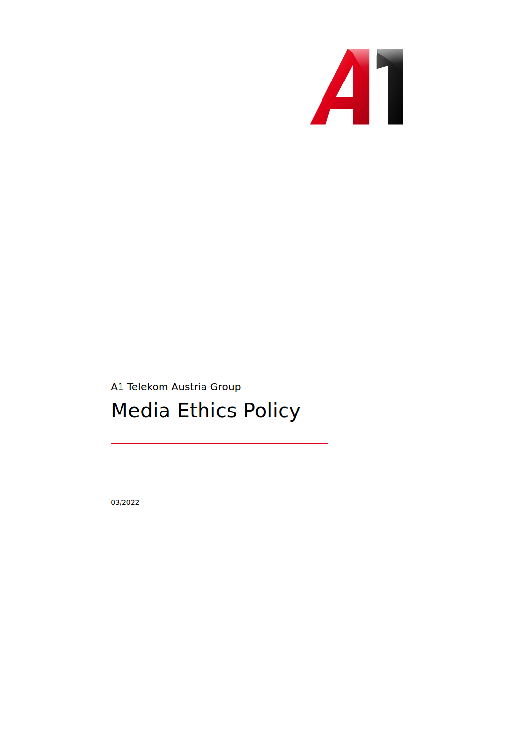A1 Telekom Austria Group
Media Ethics Policy
03/2022